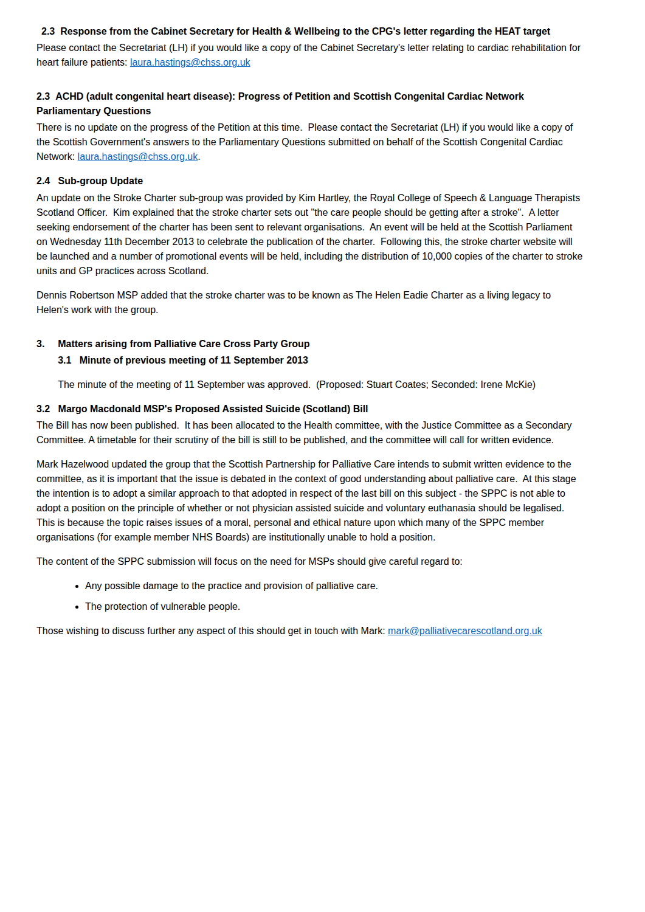2.3 Response from the Cabinet Secretary for Health & Wellbeing to the CPG's letter regarding the HEAT target
Please contact the Secretariat (LH) if you would like a copy of the Cabinet Secretary's letter relating to cardiac rehabilitation for heart failure patients: laura.hastings@chss.org.uk
2.3 ACHD (adult congenital heart disease): Progress of Petition and Scottish Congenital Cardiac Network Parliamentary Questions
There is no update on the progress of the Petition at this time. Please contact the Secretariat (LH) if you would like a copy of the Scottish Government's answers to the Parliamentary Questions submitted on behalf of the Scottish Congenital Cardiac Network: laura.hastings@chss.org.uk.
2.4 Sub-group Update
An update on the Stroke Charter sub-group was provided by Kim Hartley, the Royal College of Speech & Language Therapists Scotland Officer. Kim explained that the stroke charter sets out "the care people should be getting after a stroke". A letter seeking endorsement of the charter has been sent to relevant organisations. An event will be held at the Scottish Parliament on Wednesday 11th December 2013 to celebrate the publication of the charter. Following this, the stroke charter website will be launched and a number of promotional events will be held, including the distribution of 10,000 copies of the charter to stroke units and GP practices across Scotland.
Dennis Robertson MSP added that the stroke charter was to be known as The Helen Eadie Charter as a living legacy to Helen's work with the group.
3. Matters arising from Palliative Care Cross Party Group
3.1 Minute of previous meeting of 11 September 2013
The minute of the meeting of 11 September was approved. (Proposed: Stuart Coates; Seconded: Irene McKie)
3.2 Margo Macdonald MSP's Proposed Assisted Suicide (Scotland) Bill
The Bill has now been published. It has been allocated to the Health committee, with the Justice Committee as a Secondary Committee. A timetable for their scrutiny of the bill is still to be published, and the committee will call for written evidence.
Mark Hazelwood updated the group that the Scottish Partnership for Palliative Care intends to submit written evidence to the committee, as it is important that the issue is debated in the context of good understanding about palliative care. At this stage the intention is to adopt a similar approach to that adopted in respect of the last bill on this subject - the SPPC is not able to adopt a position on the principle of whether or not physician assisted suicide and voluntary euthanasia should be legalised. This is because the topic raises issues of a moral, personal and ethical nature upon which many of the SPPC member organisations (for example member NHS Boards) are institutionally unable to hold a position.
The content of the SPPC submission will focus on the need for MSPs should give careful regard to:
Any possible damage to the practice and provision of palliative care.
The protection of vulnerable people.
Those wishing to discuss further any aspect of this should get in touch with Mark: mark@palliativecarescotland.org.uk